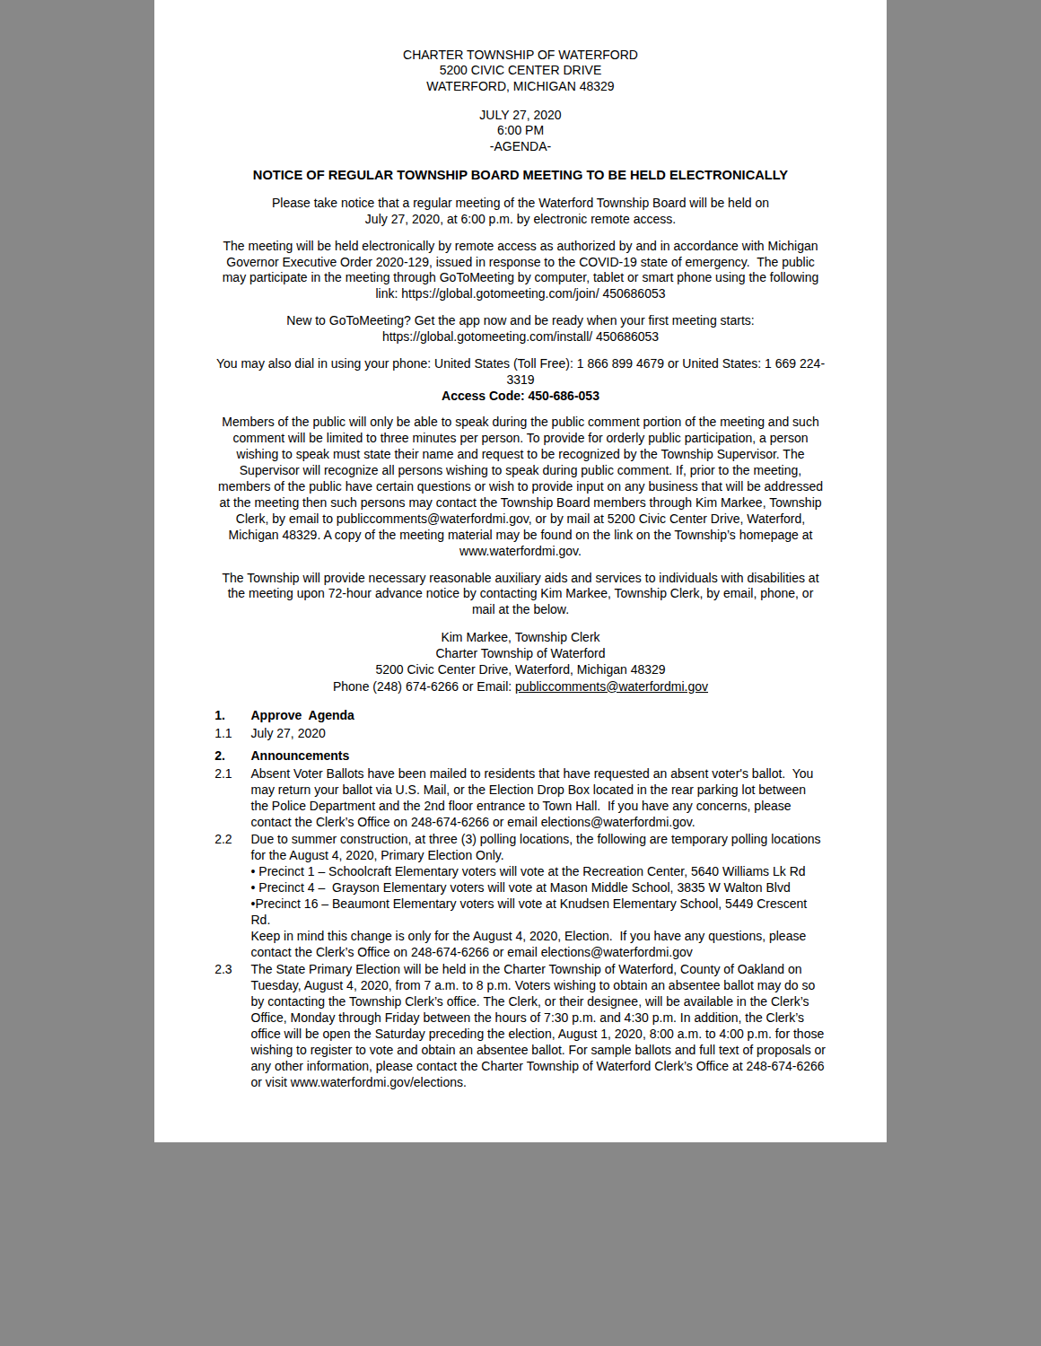CHARTER TOWNSHIP OF WATERFORD
5200 CIVIC CENTER DRIVE
WATERFORD, MICHIGAN 48329
JULY 27, 2020
6:00 PM
-AGENDA-
NOTICE OF REGULAR TOWNSHIP BOARD MEETING TO BE HELD ELECTRONICALLY
Please take notice that a regular meeting of the Waterford Township Board will be held on
July 27, 2020, at 6:00 p.m. by electronic remote access.
The meeting will be held electronically by remote access as authorized by and in accordance with Michigan Governor Executive Order 2020-129, issued in response to the COVID-19 state of emergency. The public may participate in the meeting through GoToMeeting by computer, tablet or smart phone using the following link: https://global.gotomeeting.com/join/ 450686053
New to GoToMeeting? Get the app now and be ready when your first meeting starts:
https://global.gotomeeting.com/install/ 450686053
You may also dial in using your phone: United States (Toll Free): 1 866 899 4679 or United States: 1 669 224-3319
Access Code: 450-686-053
Members of the public will only be able to speak during the public comment portion of the meeting and such comment will be limited to three minutes per person. To provide for orderly public participation, a person wishing to speak must state their name and request to be recognized by the Township Supervisor. The Supervisor will recognize all persons wishing to speak during public comment. If, prior to the meeting, members of the public have certain questions or wish to provide input on any business that will be addressed at the meeting then such persons may contact the Township Board members through Kim Markee, Township Clerk, by email to publiccomments@waterfordmi.gov, or by mail at 5200 Civic Center Drive, Waterford, Michigan 48329. A copy of the meeting material may be found on the link on the Township’s homepage at www.waterfordmi.gov.
The Township will provide necessary reasonable auxiliary aids and services to individuals with disabilities at the meeting upon 72-hour advance notice by contacting Kim Markee, Township Clerk, by email, phone, or mail at the below.
Kim Markee, Township Clerk
Charter Township of Waterford
5200 Civic Center Drive, Waterford, Michigan 48329
Phone (248) 674-6266 or Email: publiccomments@waterfordmi.gov
1.
Approve Agenda
1.1
July 27, 2020
2.
Announcements
2.1
Absent Voter Ballots have been mailed to residents that have requested an absent voter's ballot. You may return your ballot via U.S. Mail, or the Election Drop Box located in the rear parking lot between the Police Department and the 2nd floor entrance to Town Hall. If you have any concerns, please contact the Clerk’s Office on 248-674-6266 or email elections@waterfordmi.gov.
2.2
Due to summer construction, at three (3) polling locations, the following are temporary polling locations for the August 4, 2020, Primary Election Only.
• Precinct 1 – Schoolcraft Elementary voters will vote at the Recreation Center, 5640 Williams Lk Rd
• Precinct 4 – Grayson Elementary voters will vote at Mason Middle School, 3835 W Walton Blvd
•Precinct 16 – Beaumont Elementary voters will vote at Knudsen Elementary School, 5449 Crescent Rd.
Keep in mind this change is only for the August 4, 2020, Election. If you have any questions, please contact the Clerk’s Office on 248-674-6266 or email elections@waterfordmi.gov
2.3
The State Primary Election will be held in the Charter Township of Waterford, County of Oakland on Tuesday, August 4, 2020, from 7 a.m. to 8 p.m. Voters wishing to obtain an absentee ballot may do so by contacting the Township Clerk’s office. The Clerk, or their designee, will be available in the Clerk’s Office, Monday through Friday between the hours of 7:30 p.m. and 4:30 p.m. In addition, the Clerk’s office will be open the Saturday preceding the election, August 1, 2020, 8:00 a.m. to 4:00 p.m. for those wishing to register to vote and obtain an absentee ballot. For sample ballots and full text of proposals or any other information, please contact the Charter Township of Waterford Clerk’s Office at 248-674-6266 or visit www.waterfordmi.gov/elections.